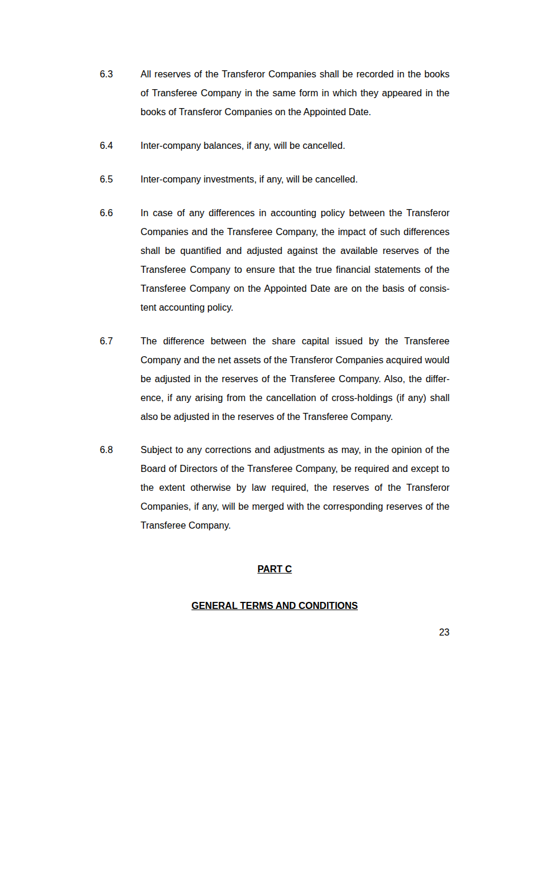6.3 All reserves of the Transferor Companies shall be recorded in the books of Transferee Company in the same form in which they appeared in the books of Transferor Companies on the Appointed Date.
6.4 Inter-company balances, if any, will be cancelled.
6.5 Inter-company investments, if any, will be cancelled.
6.6 In case of any differences in accounting policy between the Transferor Companies and the Transferee Company, the impact of such differences shall be quantified and adjusted against the available reserves of the Transferee Company to ensure that the true financial statements of the Transferee Company on the Appointed Date are on the basis of consistent accounting policy.
6.7 The difference between the share capital issued by the Transferee Company and the net assets of the Transferor Companies acquired would be adjusted in the reserves of the Transferee Company. Also, the difference, if any arising from the cancellation of cross-holdings (if any) shall also be adjusted in the reserves of the Transferee Company.
6.8 Subject to any corrections and adjustments as may, in the opinion of the Board of Directors of the Transferee Company, be required and except to the extent otherwise by law required, the reserves of the Transferor Companies, if any, will be merged with the corresponding reserves of the Transferee Company.
PART C
GENERAL TERMS AND CONDITIONS
23